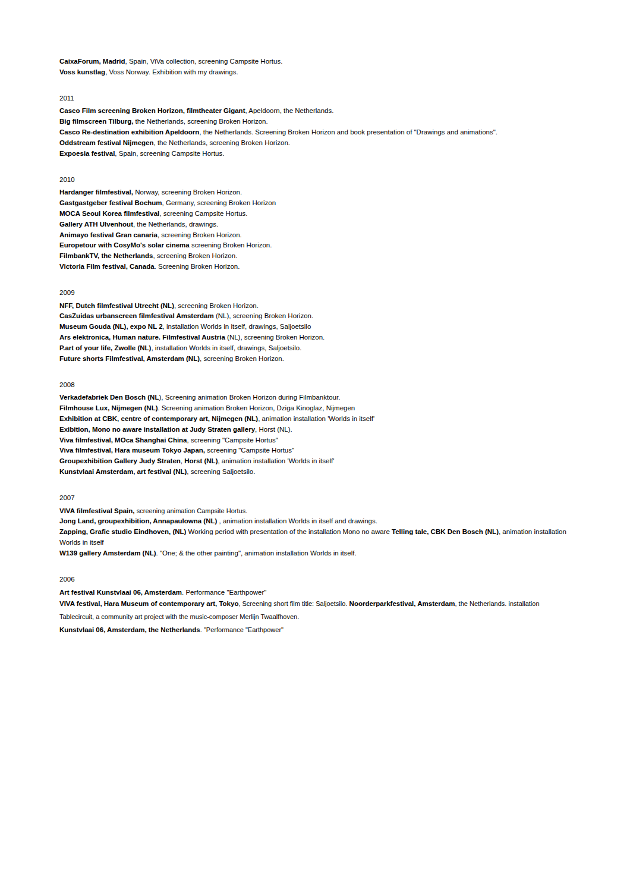CaixaForum, Madrid, Spain, ViVa collection, screening Campsite Hortus.
Voss kunstlag, Voss Norway. Exhibition with my drawings.
2011
Casco Film screening Broken Horizon, filmtheater Gigant, Apeldoorn, the Netherlands.
Big filmscreen Tilburg, the Netherlands, screening Broken Horizon.
Casco Re-destination exhibition Apeldoorn, the Netherlands. Screening Broken Horizon and book presentation of "Drawings and animations".
Oddstream festival Nijmegen, the Netherlands, screening Broken Horizon.
Expoesia festival, Spain, screening Campsite Hortus.
2010
Hardanger filmfestival, Norway, screening Broken Horizon.
Gastgastgeber festival Bochum, Germany, screening Broken Horizon
MOCA Seoul Korea filmfestival, screening Campsite Hortus.
Gallery ATH Ulvenhout, the Netherlands, drawings.
Animayo festival Gran canaria, screening Broken Horizon.
Europetour with CosyMo's solar cinema screening Broken Horizon.
FilmbankTV, the Netherlands, screening Broken Horizon.
Victoria Film festival, Canada. Screening Broken Horizon.
2009
NFF, Dutch filmfestival Utrecht (NL), screening Broken Horizon.
CasZuidas urbanscreen filmfestival Amsterdam (NL), screening Broken Horizon.
Museum Gouda (NL), expo NL 2, installation Worlds in itself, drawings, Saljoetsilo
Ars elektronica, Human nature. Filmfestival Austria (NL), screening Broken Horizon.
P.art of your life, Zwolle (NL), installation Worlds in itself, drawings, Saljoetsilo.
Future shorts Filmfestival, Amsterdam (NL), screening Broken Horizon.
2008
Verkadefabriek Den Bosch (NL), Screening animation Broken Horizon during Filmbanktour.
Filmhouse Lux, Nijmegen (NL). Screening animation Broken Horizon, Dziga Kinoglaz, Nijmegen
Exhibition at CBK, centre of contemporary art, Nijmegen (NL), animation installation 'Worlds in itself'
Exibition, Mono no aware installation at Judy Straten gallery, Horst (NL).
Viva filmfestival, MOca Shanghai China, screening "Campsite Hortus"
Viva filmfestival, Hara museum Tokyo Japan, screening "Campsite Hortus"
Groupexhibition Gallery Judy Straten, Horst (NL), animation installation 'Worlds in itself'
Kunstvlaai Amsterdam, art festival (NL), screening Saljoetsilo.
2007
VIVA filmfestival Spain, screening animation Campsite Hortus.
Jong Land, groupexhibition, Annapaulowna (NL) , animation installation Worlds in itself and drawings.
Zapping, Grafic studio Eindhoven, (NL) Working period with presentation of the installation Mono no aware Telling tale, CBK Den Bosch (NL), animation installation Worlds in itself
W139 gallery Amsterdam (NL). "One; & the other painting", animation installation Worlds in itself.
2006
Art festival Kunstvlaai 06, Amsterdam. Performance "Earthpower"
VIVA festival, Hara Museum of contemporary art, Tokyo, Screening short film title: Saljoetsilo. Noorderparkfestival, Amsterdam, the Netherlands. installation Tablecircuit, a community art project with the music-composer Merlijn Twaalfhoven.
Kunstvlaai 06, Amsterdam, the Netherlands. "Performance "Earthpower"